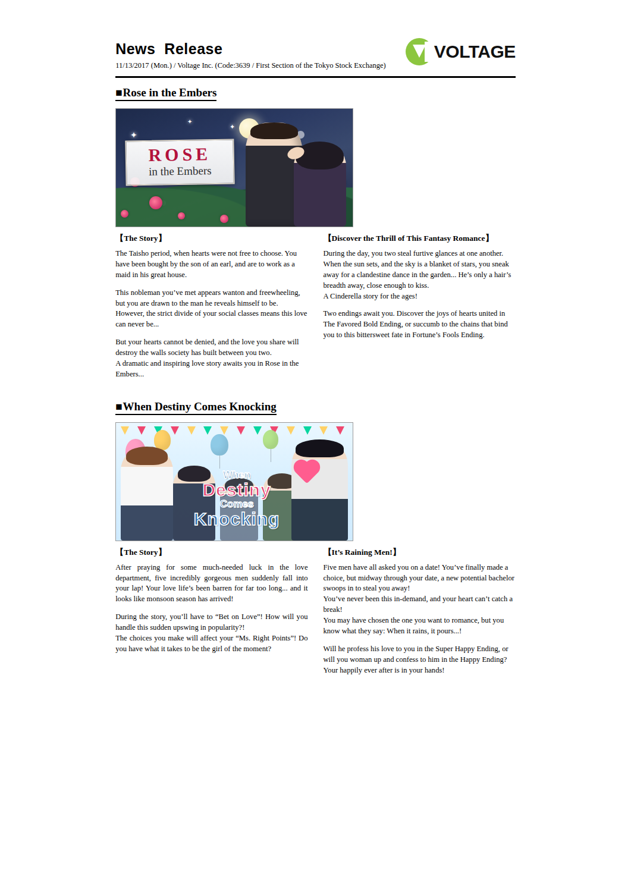News Release
11/13/2017 (Mon.) / Voltage Inc. (Code:3639 / First Section of the Tokyo Stock Exchange)
VOLTAGE
■Rose in the Embers
ROSE
in the Embers
✦
✦
✦
【The Story】
The Taisho period, when hearts were not free to choose. You have been bought by the son of an earl, and are to work as a maid in his great house.
This nobleman you’ve met appears wanton and freewheeling, but you are drawn to the man he reveals himself to be. However, the strict divide of your social classes means this love can never be...
But your hearts cannot be denied, and the love you share will destroy the walls society has built between you two.
A dramatic and inspiring love story awaits you in Rose in the Embers...
【Discover the Thrill of This Fantasy Romance】
During the day, you two steal furtive glances at one another. When the sun sets, and the sky is a blanket of stars, you sneak away for a clandestine dance in the garden... He’s only a hair’s breadth away, close enough to kiss.
A Cinderella story for the ages!
Two endings await you. Discover the joys of hearts united in The Favored Bold Ending, or succumb to the chains that bind you to this bittersweet fate in Fortune’s Fools Ending.
■When Destiny Comes Knocking
When Destiny Comes Knocking
【The Story】
After praying for some much-needed luck in the love department, five incredibly gorgeous men suddenly fall into your lap! Your love life’s been barren for far too long... and it looks like monsoon season has arrived!
During the story, you’ll have to “Bet on Love”! How will you handle this sudden upswing in popularity?!
The choices you make will affect your “Ms. Right Points”! Do you have what it takes to be the girl of the moment?
【It’s Raining Men!】
Five men have all asked you on a date! You’ve finally made a choice, but midway through your date, a new potential bachelor swoops in to steal you away!
You’ve never been this in-demand, and your heart can’t catch a break!
You may have chosen the one you want to romance, but you know what they say: When it rains, it pours...!
Will he profess his love to you in the Super Happy Ending, or will you woman up and confess to him in the Happy Ending? Your happily ever after is in your hands!